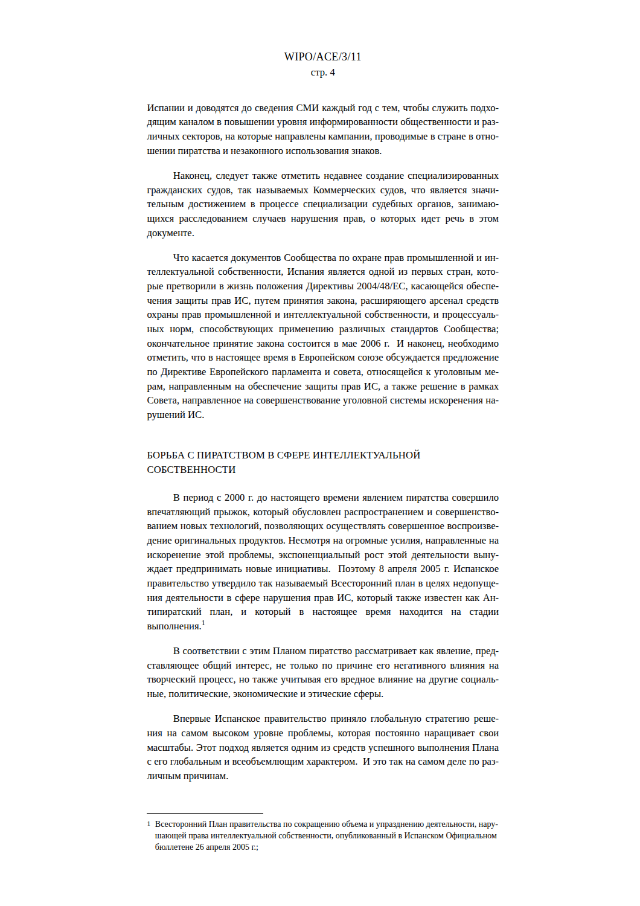WIPO/ACE/3/11
стр. 4
Испании и доводятся до сведения СМИ каждый год с тем, чтобы служить подходящим каналом в повышении уровня информированности общественности и различных секторов, на которые направлены кампании, проводимые в стране в отношении пиратства и незаконного использования знаков.
Наконец, следует также отметить недавнее создание специализированных гражданских судов, так называемых Коммерческих судов, что является значительным достижением в процессе специализации судебных органов, занимающихся расследованием случаев нарушения прав, о которых идет речь в этом документе.
Что касается документов Сообщества по охране прав промышленной и интеллектуальной собственности, Испания является одной из первых стран, которые претворили в жизнь положения Директивы 2004/48/ЕС, касающейся обеспечения защиты прав ИС, путем принятия закона, расширяющего арсенал средств охраны прав промышленной и интеллектуальной собственности, и процессуальных норм, способствующих применению различных стандартов Сообщества; окончательное принятие закона состоится в мае 2006 г. И наконец, необходимо отметить, что в настоящее время в Европейском союзе обсуждается предложение по Директиве Европейского парламента и совета, относящейся к уголовным мерам, направленным на обеспечение защиты прав ИС, а также решение в рамках Совета, направленное на совершенствование уголовной системы искоренения нарушений ИС.
Борьба с пиратством в сфере интеллектуальной собственности
В период с 2000 г. до настоящего времени явлением пиратства совершило впечатляющий прыжок, который обусловлен распространением и совершенствованием новых технологий, позволяющих осуществлять совершенное воспроизведение оригинальных продуктов. Несмотря на огромные усилия, направленные на искоренение этой проблемы, экспоненциальный рост этой деятельности вынуждает предпринимать новые инициативы. Поэтому 8 апреля 2005 г. Испанское правительство утвердило так называемый Всесторонний план в целях недопущения деятельности в сфере нарушения прав ИС, который также известен как Антипиратский план, и который в настоящее время находится на стадии выполнения.1
В соответствии с этим Планом пиратство рассматривает как явление, представляющее общий интерес, не только по причине его негативного влияния на творческий процесс, но также учитывая его вредное влияние на другие социальные, политические, экономические и этические сферы.
Впервые Испанское правительство приняло глобальную стратегию решения на самом высоком уровне проблемы, которая постоянно наращивает свои масштабы. Этот подход является одним из средств успешного выполнения Плана с его глобальным и всеобъемлющим характером. И это так на самом деле по различным причинам.
1
Всесторонний План правительства по сокращению объема и упразднению деятельности, нарушающей права интеллектуальной собственности, опубликованный в Испанском Официальном бюллетене 26 апреля 2005 г.;